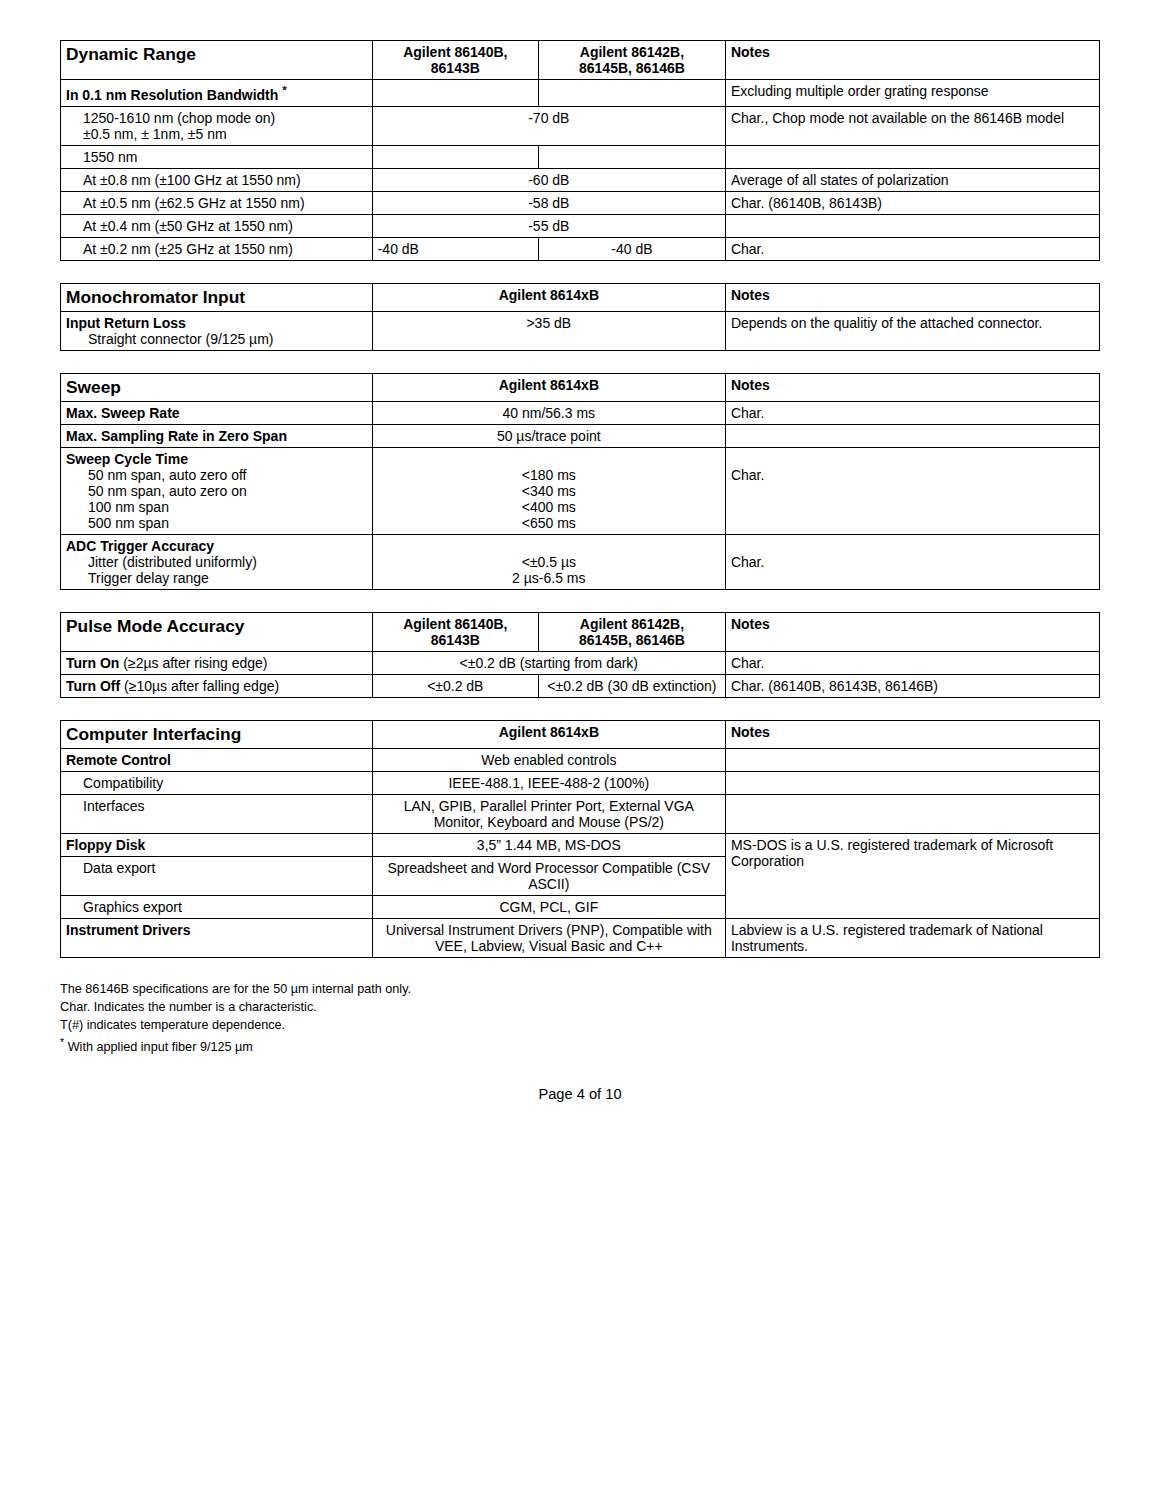| Dynamic Range | Agilent 86140B, 86143B | Agilent 86142B, 86145B, 86146B | Notes |
| In 0.1 nm Resolution Bandwidth * | | | Excluding multiple order grating response |
| 1250-1610 nm (chop mode on) ±0.5 nm, ± 1nm, ±5 nm | -70 dB | Char., Chop mode not available on the 86146B model |
| 1550 nm | | | |
| At ±0.8 nm (±100 GHz at 1550 nm) | -60 dB | Average of all states of polarization |
| At ±0.5 nm (±62.5 GHz at 1550 nm) | -58 dB | Char. (86140B, 86143B) |
| At ±0.4 nm (±50 GHz at 1550 nm) | -55 dB | |
| At ±0.2 nm (±25 GHz at 1550 nm) | -40 dB | -40 dB | Char. |
| Monochromator Input | Agilent 8614xB | Notes |
| Input Return Loss Straight connector (9/125 µm) | >35 dB | Depends on the qualitiy of the attached connector. |
| Sweep | Agilent 8614xB | Notes |
| Max. Sweep Rate | 40 nm/56.3 ms | Char. |
| Max. Sampling Rate in Zero Span | 50 µs/trace point | |
| Sweep Cycle Time 50 nm span, auto zero off 50 nm span, auto zero on 100 nm span 500 nm span | <180 ms <340 ms <400 ms <650 ms | Char. |
| ADC Trigger Accuracy Jitter (distributed uniformly) Trigger delay range | <±0.5 µs 2 µs-6.5 ms | Char. |
| Pulse Mode Accuracy | Agilent 86140B, 86143B | Agilent 86142B, 86145B, 86146B | Notes |
| Turn On (≥2µs after rising edge) | <±0.2 dB (starting from dark) | Char. |
| Turn Off (≥10µs after falling edge) | <±0.2 dB | <±0.2 dB (30 dB extinction) | Char. (86140B, 86143B, 86146B) |
| Computer Interfacing | Agilent 8614xB | Notes |
| Remote Control | Web enabled controls | |
| Compatibility | IEEE-488.1, IEEE-488-2 (100%) | |
| Interfaces | LAN, GPIB, Parallel Printer Port, External VGA Monitor, Keyboard and Mouse (PS/2) | |
| Floppy Disk | 3,5” 1.44 MB, MS-DOS | MS-DOS is a U.S. registered trademark of Microsoft Corporation |
| Data export | Spreadsheet and Word Processor Compatible (CSV ASCII) |
| Graphics export | CGM, PCL, GIF |
| Instrument Drivers | Universal Instrument Drivers (PNP), Compatible with VEE, Labview, Visual Basic and C++ | Labview is a U.S. registered trademark of National Instruments. |
The 86146B specifications are for the 50 µm internal path only.
Char. Indicates the number is a characteristic.
T(#) indicates temperature dependence.
* With applied input fiber 9/125 µm
Page 4 of 10